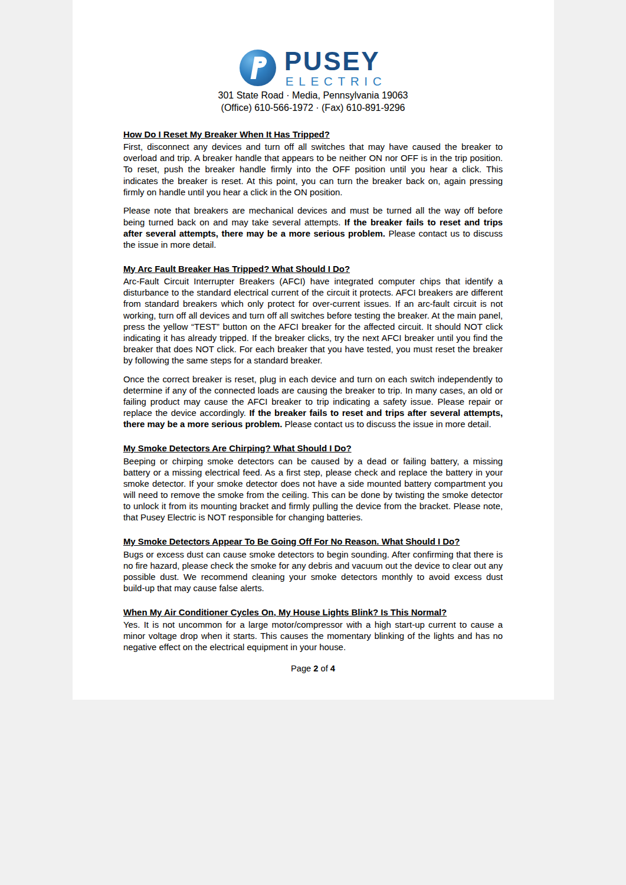PUSEY ELECTRIC
301 State Road · Media, Pennsylvania 19063
(Office) 610-566-1972 · (Fax) 610-891-9296
How Do I Reset My Breaker When It Has Tripped?
First, disconnect any devices and turn off all switches that may have caused the breaker to overload and trip. A breaker handle that appears to be neither ON nor OFF is in the trip position. To reset, push the breaker handle firmly into the OFF position until you hear a click. This indicates the breaker is reset. At this point, you can turn the breaker back on, again pressing firmly on handle until you hear a click in the ON position.
Please note that breakers are mechanical devices and must be turned all the way off before being turned back on and may take several attempts. If the breaker fails to reset and trips after several attempts, there may be a more serious problem. Please contact us to discuss the issue in more detail.
My Arc Fault Breaker Has Tripped? What Should I Do?
Arc-Fault Circuit Interrupter Breakers (AFCI) have integrated computer chips that identify a disturbance to the standard electrical current of the circuit it protects. AFCI breakers are different from standard breakers which only protect for over-current issues. If an arc-fault circuit is not working, turn off all devices and turn off all switches before testing the breaker. At the main panel, press the yellow “TEST” button on the AFCI breaker for the affected circuit. It should NOT click indicating it has already tripped. If the breaker clicks, try the next AFCI breaker until you find the breaker that does NOT click. For each breaker that you have tested, you must reset the breaker by following the same steps for a standard breaker.
Once the correct breaker is reset, plug in each device and turn on each switch independently to determine if any of the connected loads are causing the breaker to trip. In many cases, an old or failing product may cause the AFCI breaker to trip indicating a safety issue. Please repair or replace the device accordingly. If the breaker fails to reset and trips after several attempts, there may be a more serious problem. Please contact us to discuss the issue in more detail.
My Smoke Detectors Are Chirping? What Should I Do?
Beeping or chirping smoke detectors can be caused by a dead or failing battery, a missing battery or a missing electrical feed. As a first step, please check and replace the battery in your smoke detector. If your smoke detector does not have a side mounted battery compartment you will need to remove the smoke from the ceiling. This can be done by twisting the smoke detector to unlock it from its mounting bracket and firmly pulling the device from the bracket. Please note, that Pusey Electric is NOT responsible for changing batteries.
My Smoke Detectors Appear To Be Going Off For No Reason. What Should I Do?
Bugs or excess dust can cause smoke detectors to begin sounding. After confirming that there is no fire hazard, please check the smoke for any debris and vacuum out the device to clear out any possible dust. We recommend cleaning your smoke detectors monthly to avoid excess dust build-up that may cause false alerts.
When My Air Conditioner Cycles On, My House Lights Blink? Is This Normal?
Yes. It is not uncommon for a large motor/compressor with a high start-up current to cause a minor voltage drop when it starts. This causes the momentary blinking of the lights and has no negative effect on the electrical equipment in your house.
Page 2 of 4